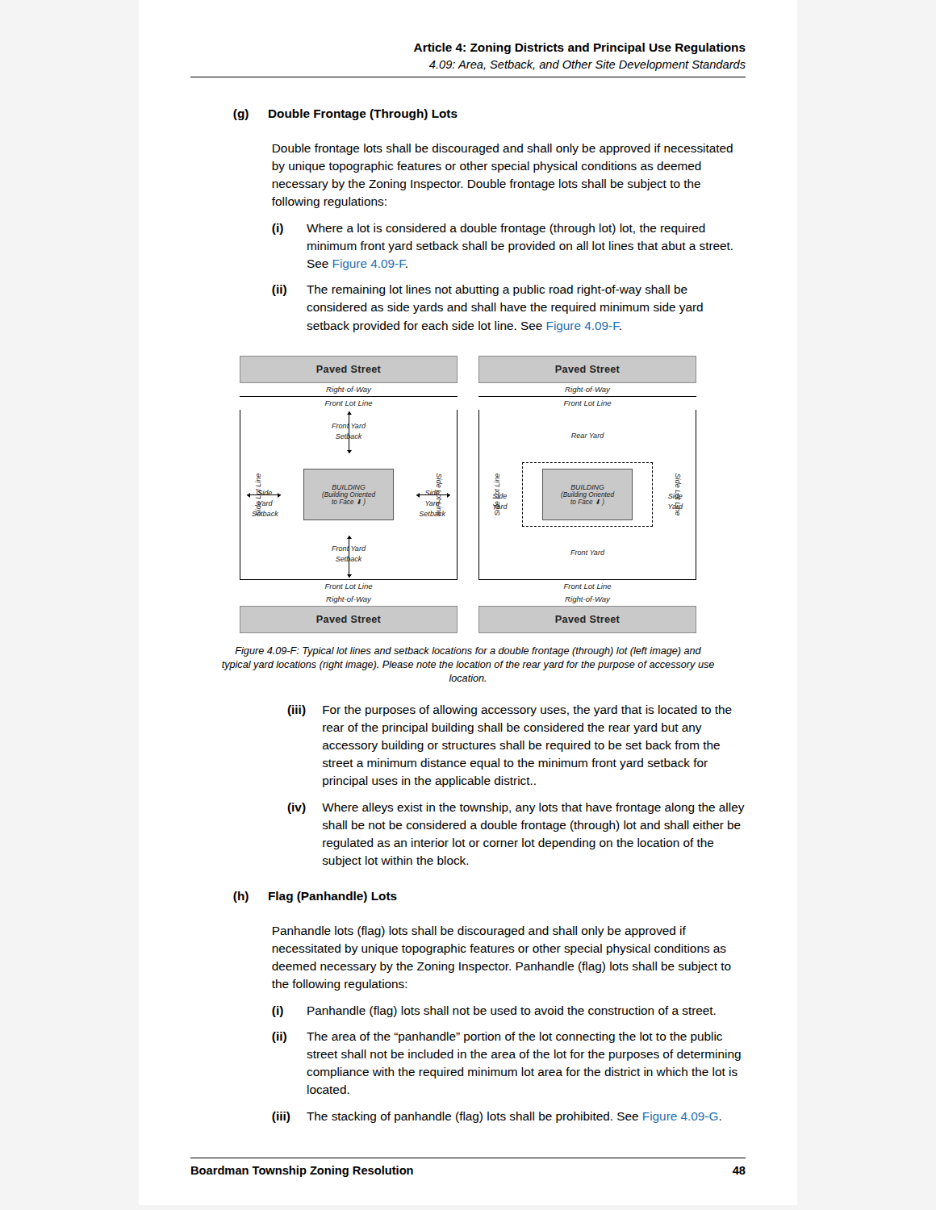Article 4: Zoning Districts and Principal Use Regulations
4.09: Area, Setback, and Other Site Development Standards
(g)
Double Frontage (Through) Lots
Double frontage lots shall be discouraged and shall only be approved if necessitated by unique topographic features or other special physical conditions as deemed necessary by the Zoning Inspector. Double frontage lots shall be subject to the following regulations:
(i)
Where a lot is considered a double frontage (through lot) lot, the required minimum front yard setback shall be provided on all lot lines that abut a street. See Figure 4.09-F.
(ii)
The remaining lot lines not abutting a public road right-of-way shall be considered as side yards and shall have the required minimum side yard setback provided for each side lot line. See Figure 4.09-F.
Paved Street
Right-of-Way
Front Lot Line
Side Lot Line Side Lot Line Front Yard
Setback
BUILDING
(Building Oriented
to Face ⬇ )
Side
Yard
Setback Side
Yard
Setback
Front Yard
Setback
Front Lot Line
Right-of-Way
Paved Street
Paved Street
Right-of-Way
Front Lot Line
Side Lot Line Side Lot Line Rear Yard
BUILDING
(Building Oriented
to Face ⬇ )
Side
Yard Side
Yard Front Yard
Front Lot Line
Right-of-Way
Paved Street
Figure 4.09-F: Typical lot lines and setback locations for a double frontage (through) lot (left image) and typical yard locations (right image). Please note the location of the rear yard for the purpose of accessory use location.
(iii)
For the purposes of allowing accessory uses, the yard that is located to the rear of the principal building shall be considered the rear yard but any accessory building or structures shall be required to be set back from the street a minimum distance equal to the minimum front yard setback for principal uses in the applicable district..
(iv)
Where alleys exist in the township, any lots that have frontage along the alley shall be not be considered a double frontage (through) lot and shall either be regulated as an interior lot or corner lot depending on the location of the subject lot within the block.
(h)
Flag (Panhandle) Lots
Panhandle lots (flag) lots shall be discouraged and shall only be approved if necessitated by unique topographic features or other special physical conditions as deemed necessary by the Zoning Inspector. Panhandle (flag) lots shall be subject to the following regulations:
(i)
Panhandle (flag) lots shall not be used to avoid the construction of a street.
(ii)
The area of the “panhandle” portion of the lot connecting the lot to the public street shall not be included in the area of the lot for the purposes of determining compliance with the required minimum lot area for the district in which the lot is located.
(iii)
The stacking of panhandle (flag) lots shall be prohibited. See Figure 4.09-G.
Boardman Township Zoning Resolution 48